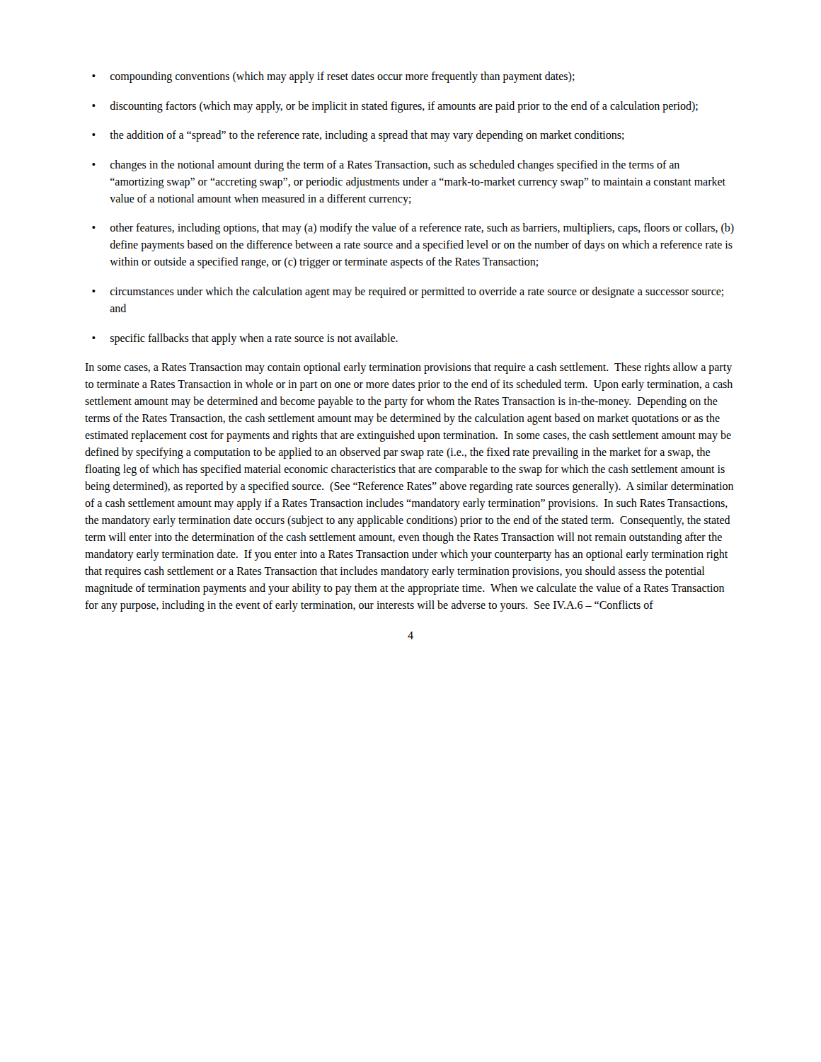compounding conventions (which may apply if reset dates occur more frequently than payment dates);
discounting factors (which may apply, or be implicit in stated figures, if amounts are paid prior to the end of a calculation period);
the addition of a “spread” to the reference rate, including a spread that may vary depending on market conditions;
changes in the notional amount during the term of a Rates Transaction, such as scheduled changes specified in the terms of an “amortizing swap” or “accreting swap”, or periodic adjustments under a “mark-to-market currency swap” to maintain a constant market value of a notional amount when measured in a different currency;
other features, including options, that may (a) modify the value of a reference rate, such as barriers, multipliers, caps, floors or collars, (b) define payments based on the difference between a rate source and a specified level or on the number of days on which a reference rate is within or outside a specified range, or (c) trigger or terminate aspects of the Rates Transaction;
circumstances under which the calculation agent may be required or permitted to override a rate source or designate a successor source; and
specific fallbacks that apply when a rate source is not available.
In some cases, a Rates Transaction may contain optional early termination provisions that require a cash settlement. These rights allow a party to terminate a Rates Transaction in whole or in part on one or more dates prior to the end of its scheduled term. Upon early termination, a cash settlement amount may be determined and become payable to the party for whom the Rates Transaction is in-the-money. Depending on the terms of the Rates Transaction, the cash settlement amount may be determined by the calculation agent based on market quotations or as the estimated replacement cost for payments and rights that are extinguished upon termination. In some cases, the cash settlement amount may be defined by specifying a computation to be applied to an observed par swap rate (i.e., the fixed rate prevailing in the market for a swap, the floating leg of which has specified material economic characteristics that are comparable to the swap for which the cash settlement amount is being determined), as reported by a specified source. (See “Reference Rates” above regarding rate sources generally). A similar determination of a cash settlement amount may apply if a Rates Transaction includes “mandatory early termination” provisions. In such Rates Transactions, the mandatory early termination date occurs (subject to any applicable conditions) prior to the end of the stated term. Consequently, the stated term will enter into the determination of the cash settlement amount, even though the Rates Transaction will not remain outstanding after the mandatory early termination date. If you enter into a Rates Transaction under which your counterparty has an optional early termination right that requires cash settlement or a Rates Transaction that includes mandatory early termination provisions, you should assess the potential magnitude of termination payments and your ability to pay them at the appropriate time. When we calculate the value of a Rates Transaction for any purpose, including in the event of early termination, our interests will be adverse to yours. See IV.A.6 – “Conflicts of
4